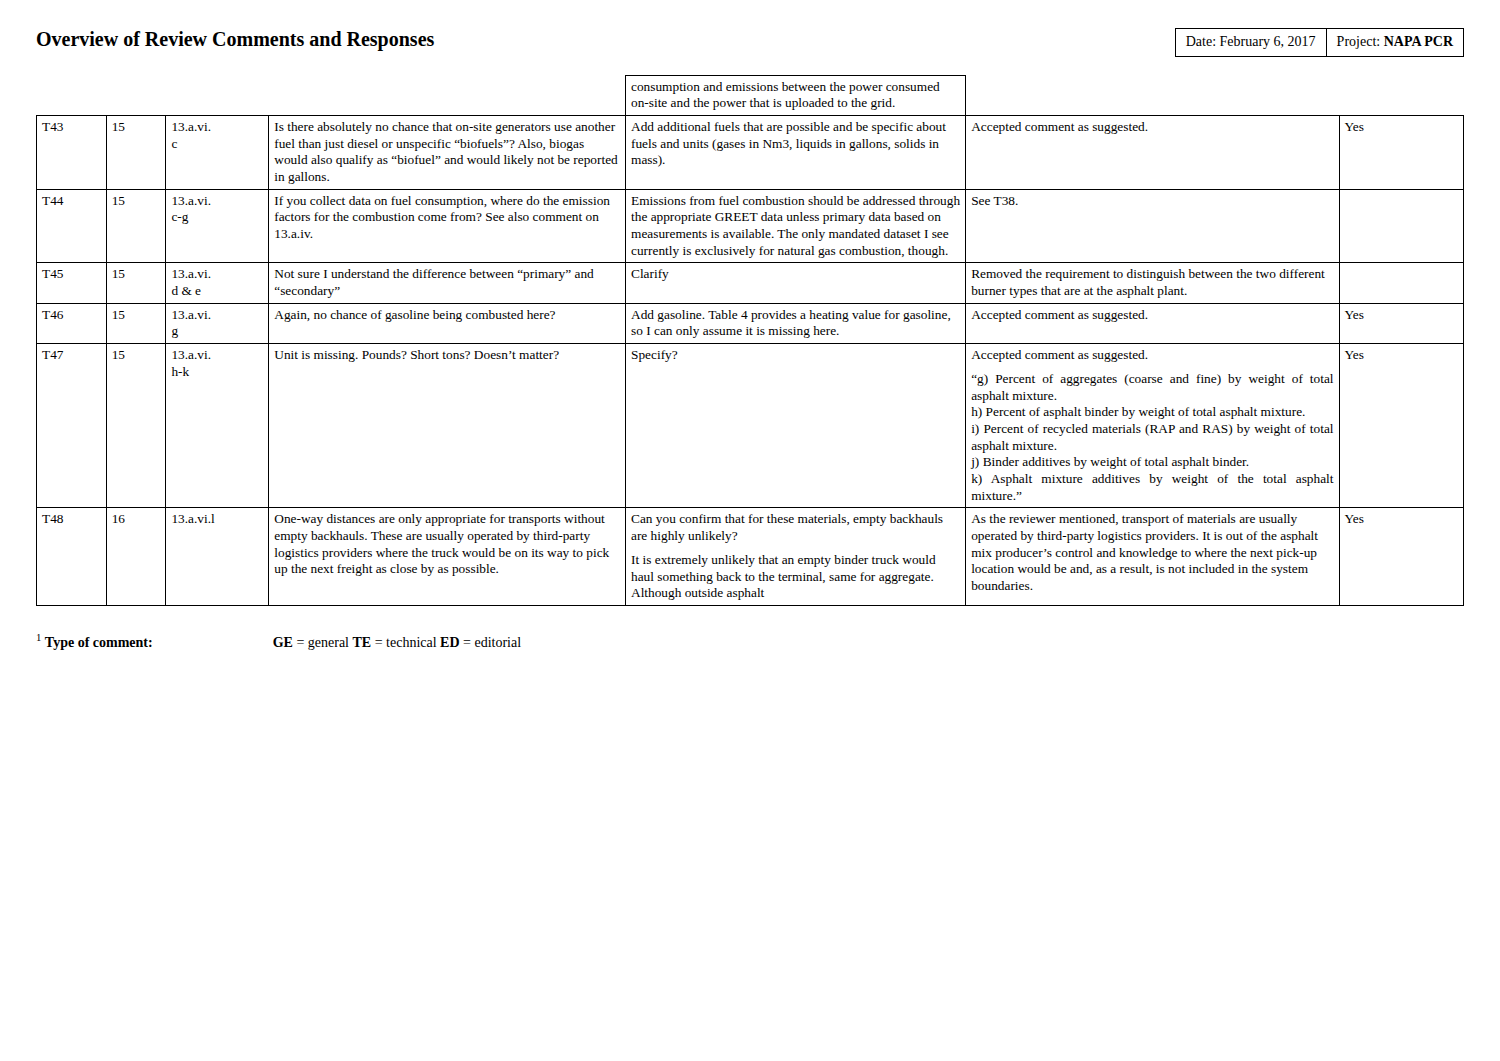Overview of Review Comments and Responses
Date: February 6, 2017
Project: NAPA PCR
| | | | | consumption and emissions between the power consumed on-site and the power that is uploaded to the grid. | | |
| T43 | 15 | 13.a.vi. c | Is there absolutely no chance that on-site generators use another fuel than just diesel or unspecific “biofuels”? Also, biogas would also qualify as “biofuel” and would likely not be reported in gallons. | Add additional fuels that are possible and be specific about fuels and units (gases in Nm3, liquids in gallons, solids in mass). | Accepted comment as suggested. | Yes |
| T44 | 15 | 13.a.vi. c-g | If you collect data on fuel consumption, where do the emission factors for the combustion come from? See also comment on 13.a.iv. | Emissions from fuel combustion should be addressed through the appropriate GREET data unless primary data based on measurements is available. The only mandated dataset I see currently is exclusively for natural gas combustion, though. | See T38. | |
| T45 | 15 | 13.a.vi. d & e | Not sure I understand the difference between “primary” and “secondary” | Clarify | Removed the requirement to distinguish between the two different burner types that are at the asphalt plant. | |
| T46 | 15 | 13.a.vi. g | Again, no chance of gasoline being combusted here? | Add gasoline. Table 4 provides a heating value for gasoline, so I can only assume it is missing here. | Accepted comment as suggested. | Yes |
| T47 | 15 | 13.a.vi. h-k | Unit is missing. Pounds? Short tons? Doesn’t matter? | Specify? | Accepted comment as suggested. “g) Percent of aggregates (coarse and fine) by weight of total asphalt mixture. h) Percent of asphalt binder by weight of total asphalt mixture. i) Percent of recycled materials (RAP and RAS) by weight of total asphalt mixture. j) Binder additives by weight of total asphalt binder. k) Asphalt mixture additives by weight of the total asphalt mixture.” | Yes |
| T48 | 16 | 13.a.vi.l | One-way distances are only appropriate for transports without empty backhauls. These are usually operated by third-party logistics providers where the truck would be on its way to pick up the next freight as close by as possible. | Can you confirm that for these materials, empty backhauls are highly unlikely? It is extremely unlikely that an empty binder truck would haul something back to the terminal, same for aggregate. Although outside asphalt | As the reviewer mentioned, transport of materials are usually operated by third-party logistics providers. It is out of the asphalt mix producer’s control and knowledge to where the next pick-up location would be and, as a result, is not included in the system boundaries. | Yes |
1 Type of comment: GE = general TE = technical ED = editorial